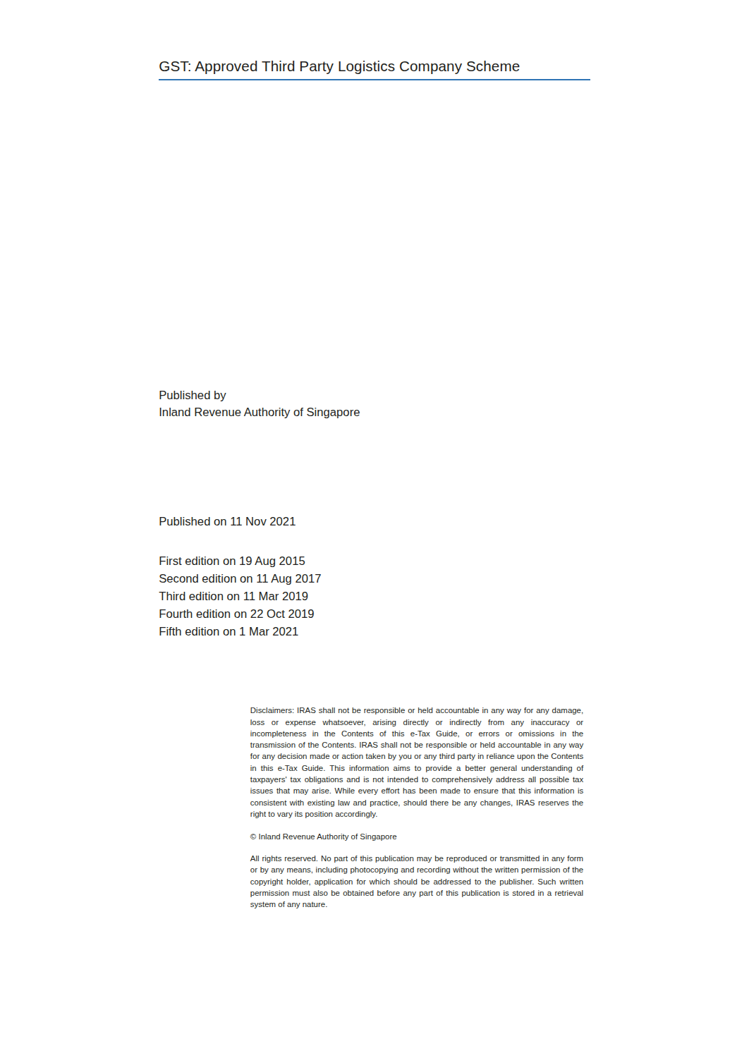GST: Approved Third Party Logistics Company Scheme
Published by
Inland Revenue Authority of Singapore
Published on 11 Nov 2021
First edition on 19 Aug 2015
Second edition on 11 Aug 2017
Third edition on 11 Mar 2019
Fourth edition on 22 Oct 2019
Fifth edition on 1 Mar 2021
Disclaimers: IRAS shall not be responsible or held accountable in any way for any damage, loss or expense whatsoever, arising directly or indirectly from any inaccuracy or incompleteness in the Contents of this e-Tax Guide, or errors or omissions in the transmission of the Contents. IRAS shall not be responsible or held accountable in any way for any decision made or action taken by you or any third party in reliance upon the Contents in this e-Tax Guide. This information aims to provide a better general understanding of taxpayers' tax obligations and is not intended to comprehensively address all possible tax issues that may arise. While every effort has been made to ensure that this information is consistent with existing law and practice, should there be any changes, IRAS reserves the right to vary its position accordingly.
© Inland Revenue Authority of Singapore
All rights reserved. No part of this publication may be reproduced or transmitted in any form or by any means, including photocopying and recording without the written permission of the copyright holder, application for which should be addressed to the publisher. Such written permission must also be obtained before any part of this publication is stored in a retrieval system of any nature.